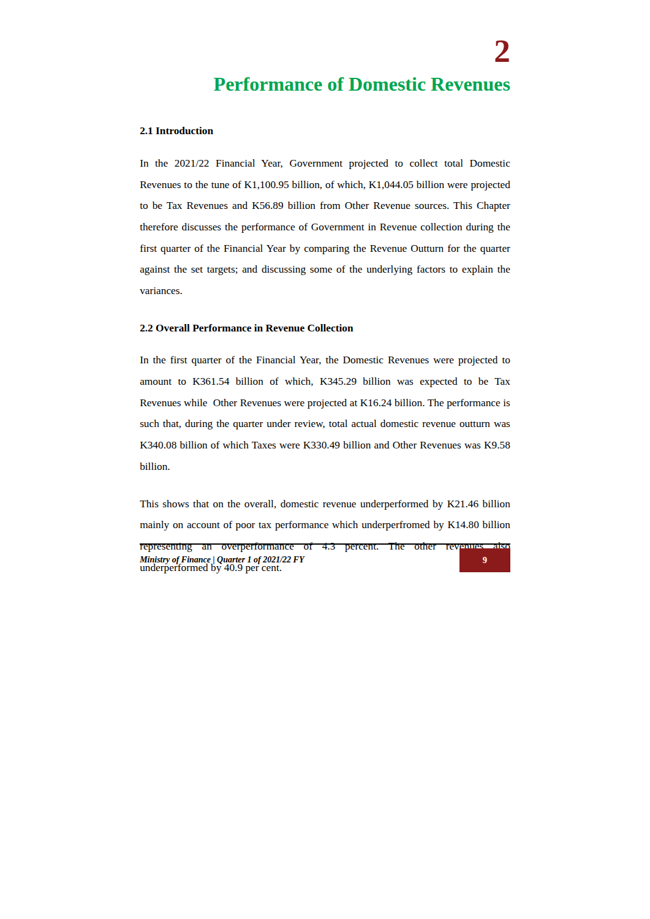2
Performance of Domestic Revenues
2.1 Introduction
In the 2021/22 Financial Year, Government projected to collect total Domestic Revenues to the tune of K1,100.95 billion, of which, K1,044.05 billion were projected to be Tax Revenues and K56.89 billion from Other Revenue sources. This Chapter therefore discusses the performance of Government in Revenue collection during the first quarter of the Financial Year by comparing the Revenue Outturn for the quarter against the set targets; and discussing some of the underlying factors to explain the variances.
2.2 Overall Performance in Revenue Collection
In the first quarter of the Financial Year, the Domestic Revenues were projected to amount to K361.54 billion of which, K345.29 billion was expected to be Tax Revenues while Other Revenues were projected at K16.24 billion. The performance is such that, during the quarter under review, total actual domestic revenue outturn was K340.08 billion of which Taxes were K330.49 billion and Other Revenues was K9.58 billion.
This shows that on the overall, domestic revenue underperformed by K21.46 billion mainly on account of poor tax performance which underperfromed by K14.80 billion representing an overperformance of 4.3 percent. The other revenues also underperformed by 40.9 per cent.
Ministry of Finance | Quarter 1 of 2021/22 FY 9